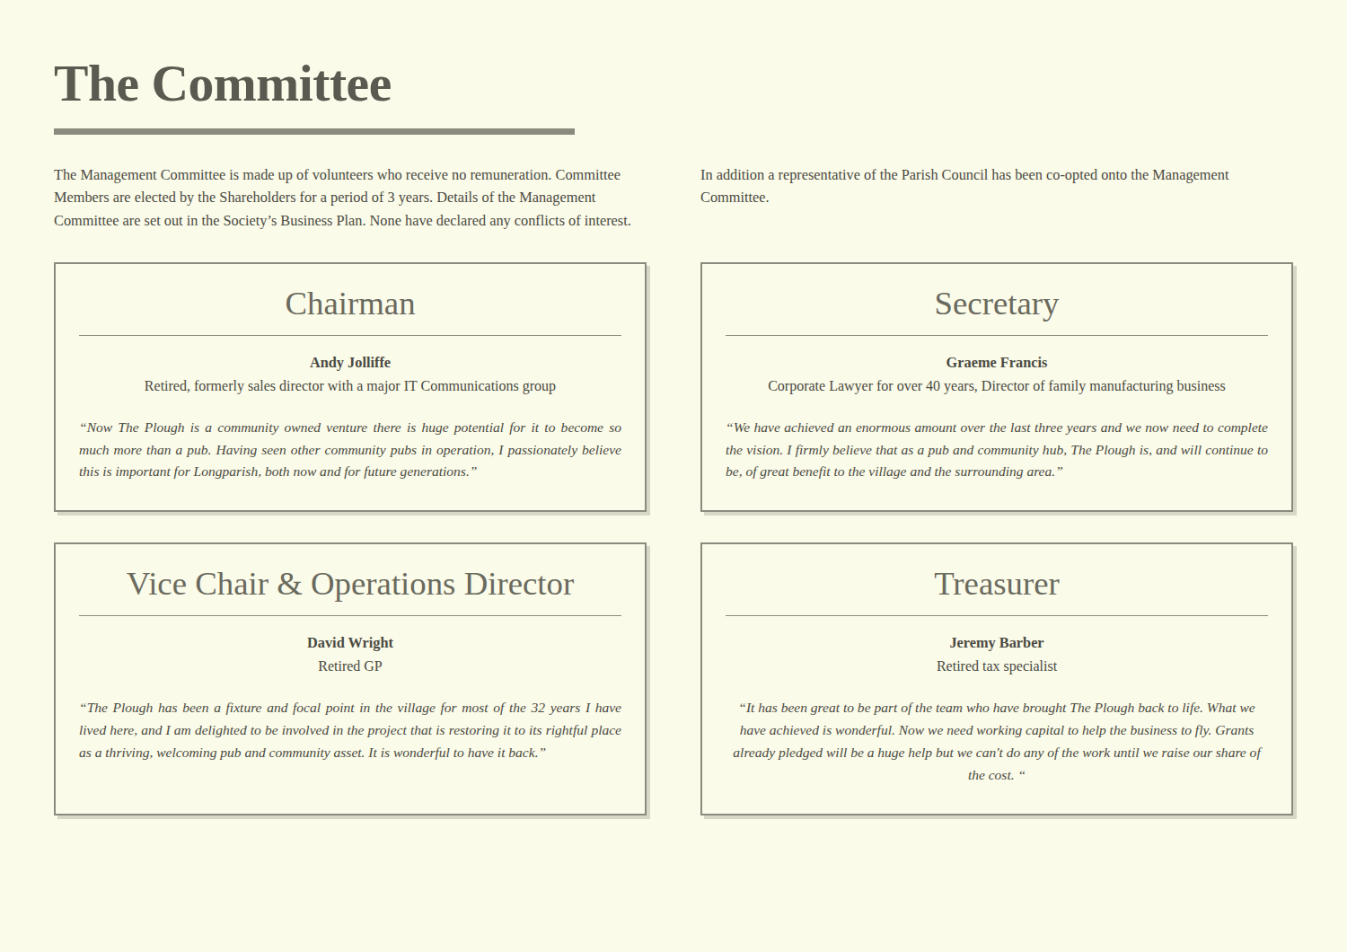The Committee
The Management Committee is made up of volunteers who receive no remuneration. Committee Members are elected by the Shareholders for a period of 3 years. Details of the Management Committee are set out in the Society’s Business Plan. None have declared any conflicts of interest.
In addition a representative of the Parish Council has been co-opted onto the Management Committee.
Chairman
Andy Jolliffe
Retired, formerly sales director with a major IT Communications group
“Now The Plough is a community owned venture there is huge potential for it to become so much more than a pub. Having seen other community pubs in operation, I passionately believe this is important for Longparish, both now and for future generations.”
Secretary
Graeme Francis
Corporate Lawyer for over 40 years, Director of family manufacturing business
“We have achieved an enormous amount over the last three years and we now need to complete the vision. I firmly believe that as a pub and community hub, The Plough is, and will continue to be, of great benefit to the village and the surrounding area.”
Vice Chair & Operations Director
David Wright
Retired GP
“The Plough has been a fixture and focal point in the village for most of the 32 years I have lived here, and I am delighted to be involved in the project that is restoring it to its rightful place as a thriving, welcoming pub and community asset. It is wonderful to have it back.”
Treasurer
Jeremy Barber
Retired tax specialist
“It has been great to be part of the team who have brought The Plough back to life. What we have achieved is wonderful. Now we need working capital to help the business to fly. Grants already pledged will be a huge help but we can't do any of the work until we raise our share of the cost. “